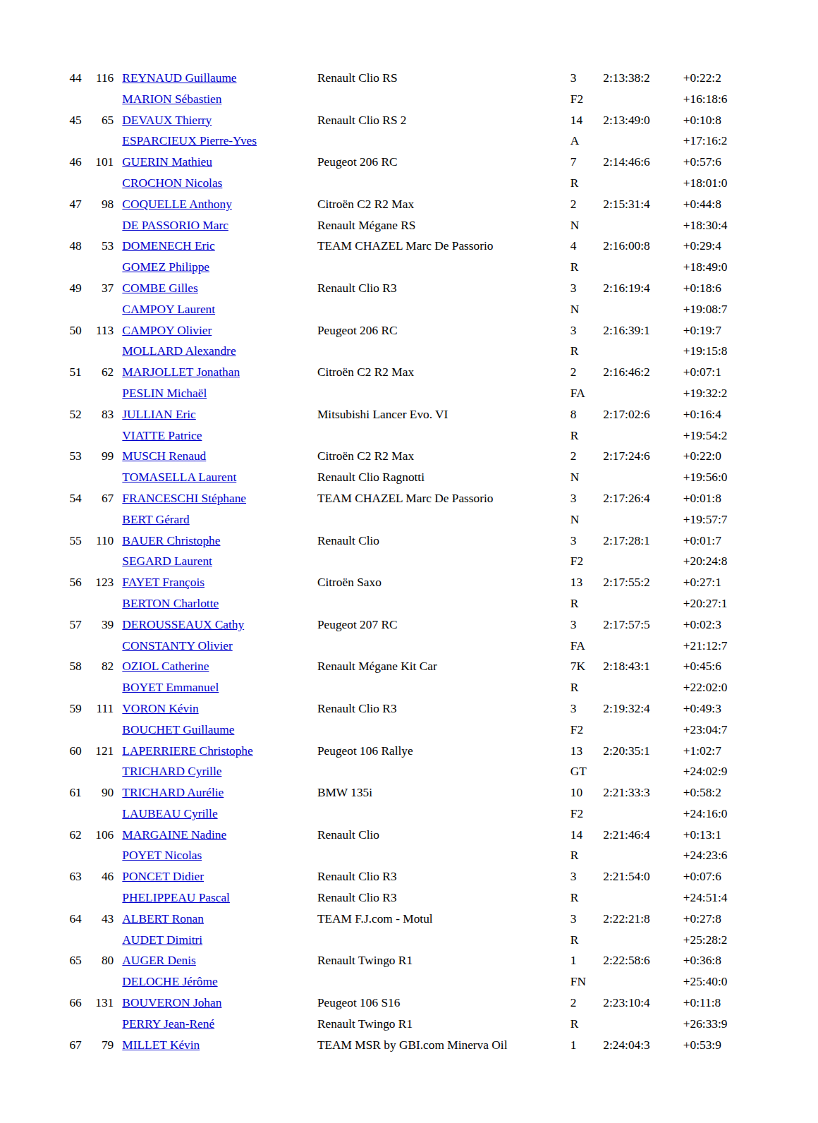| 44 | 116 | REYNAUD Guillaume | Renault Clio RS | 3 | 2:13:38:2 | +0:22:2 |
| | | MARION Sébastien | | F2 | | +16:18:6 |
| 45 | 65 | DEVAUX Thierry | Renault Clio RS 2 | 14 | 2:13:49:0 | +0:10:8 |
| | | ESPARCIEUX Pierre-Yves | | A | | +17:16:2 |
| 46 | 101 | GUERIN Mathieu | Peugeot 206 RC | 7 | 2:14:46:6 | +0:57:6 |
| | | CROCHON Nicolas | | R | | +18:01:0 |
| 47 | 98 | COQUELLE Anthony | Citroën C2 R2 Max | 2 | 2:15:31:4 | +0:44:8 |
| | | DE PASSORIO Marc | Renault Mégane RS | N | | +18:30:4 |
| 48 | 53 | DOMENECH Eric | TEAM CHAZEL Marc De Passorio | 4 | 2:16:00:8 | +0:29:4 |
| | | GOMEZ Philippe | | R | | +18:49:0 |
| 49 | 37 | COMBE Gilles | Renault Clio R3 | 3 | 2:16:19:4 | +0:18:6 |
| | | CAMPOY Laurent | | N | | +19:08:7 |
| 50 | 113 | CAMPOY Olivier | Peugeot 206 RC | 3 | 2:16:39:1 | +0:19:7 |
| | | MOLLARD Alexandre | | R | | +19:15:8 |
| 51 | 62 | MARJOLLET Jonathan | Citroën C2 R2 Max | 2 | 2:16:46:2 | +0:07:1 |
| | | PESLIN Michaël | | FA | | +19:32:2 |
| 52 | 83 | JULLIAN Eric | Mitsubishi Lancer Evo. VI | 8 | 2:17:02:6 | +0:16:4 |
| | | VIATTE Patrice | | R | | +19:54:2 |
| 53 | 99 | MUSCH Renaud | Citroën C2 R2 Max | 2 | 2:17:24:6 | +0:22:0 |
| | | TOMASELLA Laurent | Renault Clio Ragnotti | N | | +19:56:0 |
| 54 | 67 | FRANCESCHI Stéphane | TEAM CHAZEL Marc De Passorio | 3 | 2:17:26:4 | +0:01:8 |
| | | BERT Gérard | | N | | +19:57:7 |
| 55 | 110 | BAUER Christophe | Renault Clio | 3 | 2:17:28:1 | +0:01:7 |
| | | SEGARD Laurent | | F2 | | +20:24:8 |
| 56 | 123 | FAYET François | Citroën Saxo | 13 | 2:17:55:2 | +0:27:1 |
| | | BERTON Charlotte | | R | | +20:27:1 |
| 57 | 39 | DEROUSSEAUX Cathy | Peugeot 207 RC | 3 | 2:17:57:5 | +0:02:3 |
| | | CONSTANTY Olivier | | FA | | +21:12:7 |
| 58 | 82 | OZIOL Catherine | Renault Mégane Kit Car | 7K | 2:18:43:1 | +0:45:6 |
| | | BOYET Emmanuel | | R | | +22:02:0 |
| 59 | 111 | VORON Kévin | Renault Clio R3 | 3 | 2:19:32:4 | +0:49:3 |
| | | BOUCHET Guillaume | | F2 | | +23:04:7 |
| 60 | 121 | LAPERRIERE Christophe | Peugeot 106 Rallye | 13 | 2:20:35:1 | +1:02:7 |
| | | TRICHARD Cyrille | | GT | | +24:02:9 |
| 61 | 90 | TRICHARD Aurélie | BMW 135i | 10 | 2:21:33:3 | +0:58:2 |
| | | LAUBEAU Cyrille | | F2 | | +24:16:0 |
| 62 | 106 | MARGAINE Nadine | Renault Clio | 14 | 2:21:46:4 | +0:13:1 |
| | | POYET Nicolas | | R | | +24:23:6 |
| 63 | 46 | PONCET Didier | Renault Clio R3 | 3 | 2:21:54:0 | +0:07:6 |
| | | PHELIPPEAU Pascal | Renault Clio R3 | R | | +24:51:4 |
| 64 | 43 | ALBERT Ronan | TEAM F.J.com - Motul | 3 | 2:22:21:8 | +0:27:8 |
| | | AUDET Dimitri | | R | | +25:28:2 |
| 65 | 80 | AUGER Denis | Renault Twingo R1 | 1 | 2:22:58:6 | +0:36:8 |
| | | DELOCHE Jérôme | | FN | | +25:40:0 |
| 66 | 131 | BOUVERON Johan | Peugeot 106 S16 | 2 | 2:23:10:4 | +0:11:8 |
| | | PERRY Jean-René | Renault Twingo R1 | R | | +26:33:9 |
| 67 | 79 | MILLET Kévin | TEAM MSR by GBI.com Minerva Oil | 1 | 2:24:04:3 | +0:53:9 |